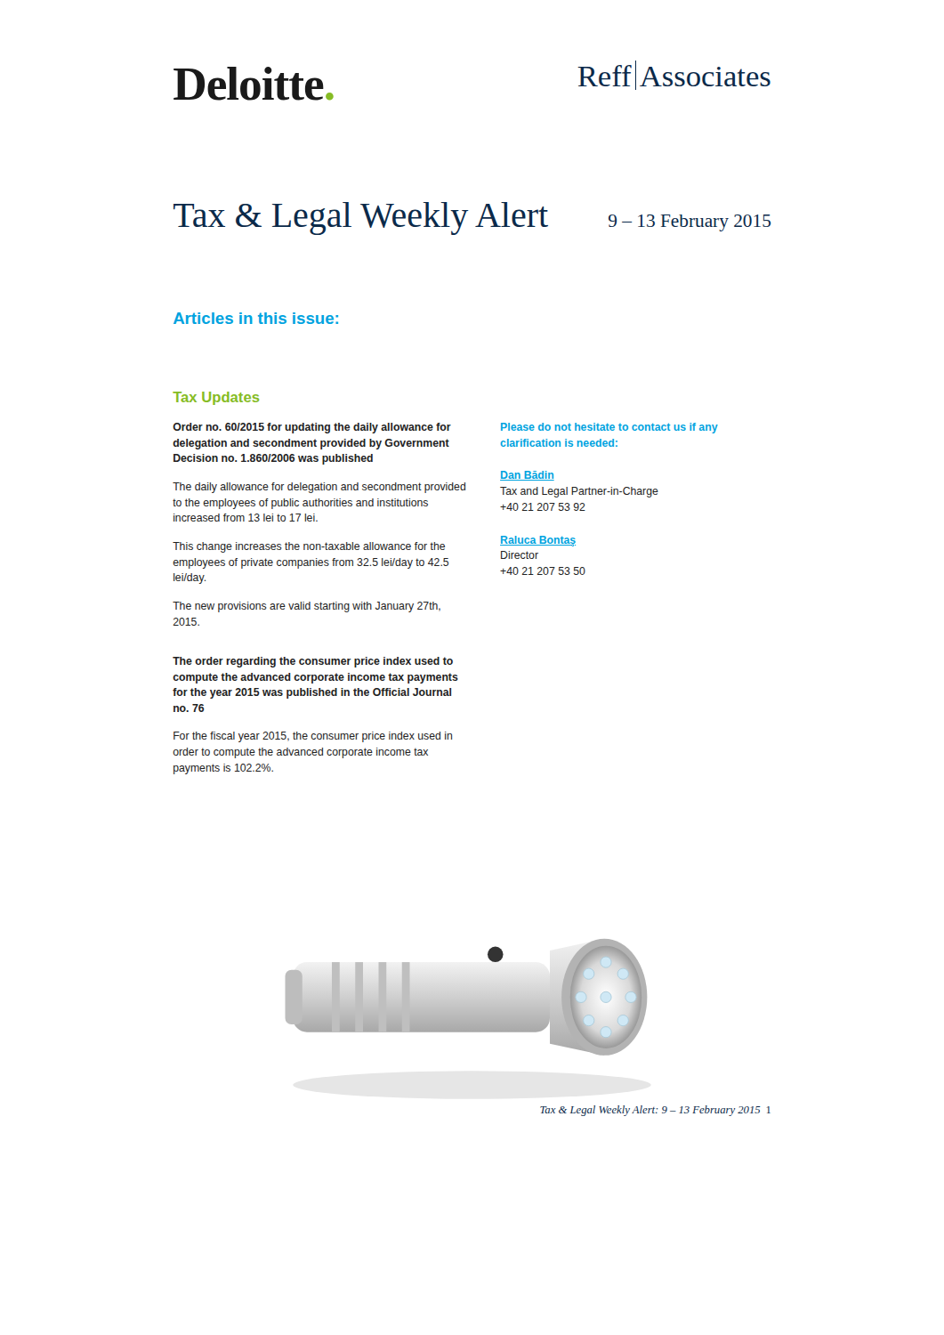Deloitte.
Reff Associates
Tax & Legal Weekly Alert
9 – 13 February 2015
Articles in this issue:
Tax Updates
Order no. 60/2015 for updating the daily allowance for delegation and secondment provided by Government Decision no. 1.860/2006 was published
The daily allowance for delegation and secondment provided to the employees of public authorities and institutions increased from 13 lei to 17 lei.
This change increases the non-taxable allowance for the employees of private companies from 32.5 lei/day to 42.5 lei/day.
The new provisions are valid starting with January 27th, 2015.
The order regarding the consumer price index used to compute the advanced corporate income tax payments for the year 2015 was published in the Official Journal no. 76
For the fiscal year 2015, the consumer price index used in order to compute the advanced corporate income tax payments is 102.2%.
Please do not hesitate to contact us if any clarification is needed:
Dan Bădin Tax and Legal Partner-in-Charge +40 21 207 53 92
Raluca Bontaş Director +40 21 207 53 50
Tax & Legal Weekly Alert: 9 – 13 February 20151